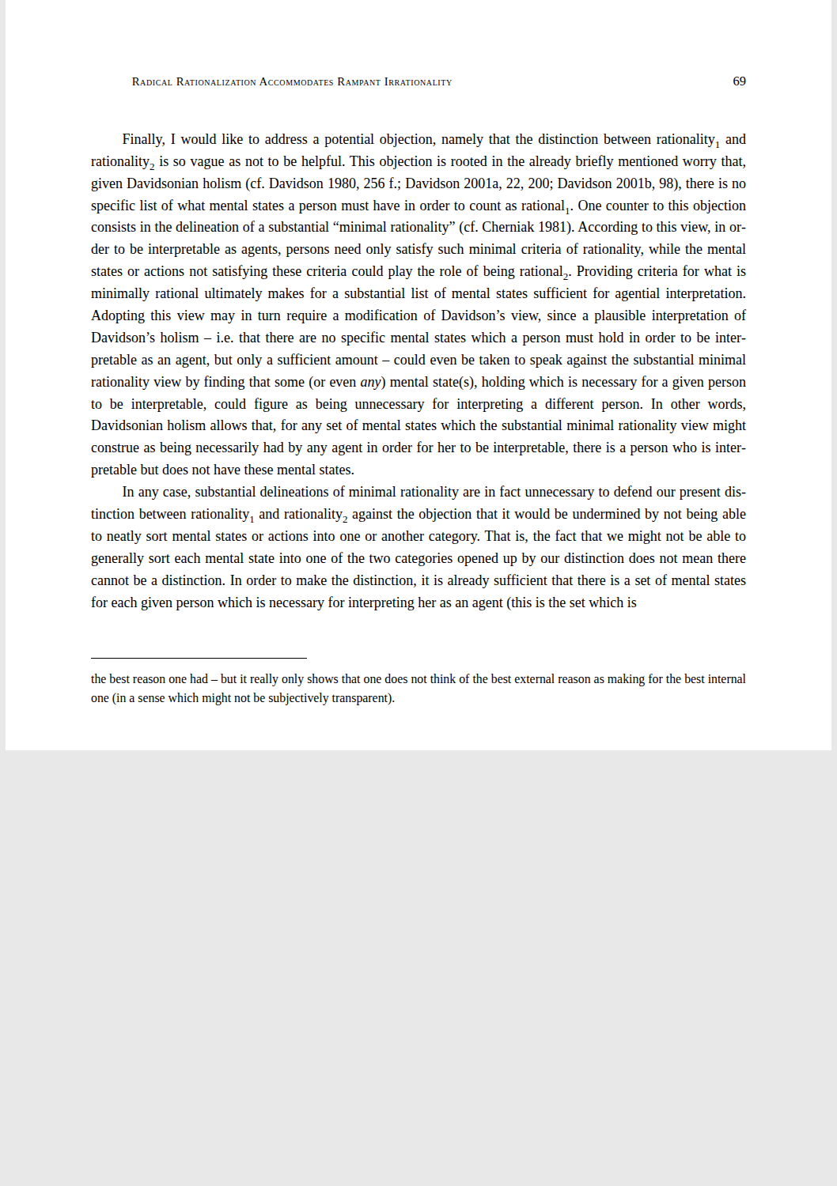Radical Rationalization Accommodates Rampant Irrationality 69
Finally, I would like to address a potential objection, namely that the distinction between rationality1 and rationality2 is so vague as not to be helpful. This objection is rooted in the already briefly mentioned worry that, given Davidsonian holism (cf. Davidson 1980, 256 f.; Davidson 2001a, 22, 200; Davidson 2001b, 98), there is no specific list of what mental states a person must have in order to count as rational1. One counter to this objection consists in the delineation of a substantial “minimal rationality” (cf. Cherniak 1981). According to this view, in order to be interpretable as agents, persons need only satisfy such minimal criteria of rationality, while the mental states or actions not satisfying these criteria could play the role of being rational2. Providing criteria for what is minimally rational ultimately makes for a substantial list of mental states sufficient for agential interpretation. Adopting this view may in turn require a modification of Davidson’s view, since a plausible interpretation of Davidson’s holism – i.e. that there are no specific mental states which a person must hold in order to be interpretable as an agent, but only a sufficient amount – could even be taken to speak against the substantial minimal rationality view by finding that some (or even any) mental state(s), holding which is necessary for a given person to be interpretable, could figure as being unnecessary for interpreting a different person. In other words, Davidsonian holism allows that, for any set of mental states which the substantial minimal rationality view might construe as being necessarily had by any agent in order for her to be interpretable, there is a person who is interpretable but does not have these mental states.
In any case, substantial delineations of minimal rationality are in fact unnecessary to defend our present distinction between rationality1 and rationality2 against the objection that it would be undermined by not being able to neatly sort mental states or actions into one or another category. That is, the fact that we might not be able to generally sort each mental state into one of the two categories opened up by our distinction does not mean there cannot be a distinction. In order to make the distinction, it is already sufficient that there is a set of mental states for each given person which is necessary for interpreting her as an agent (this is the set which is
the best reason one had – but it really only shows that one does not think of the best external reason as making for the best internal one (in a sense which might not be subjectively transparent).